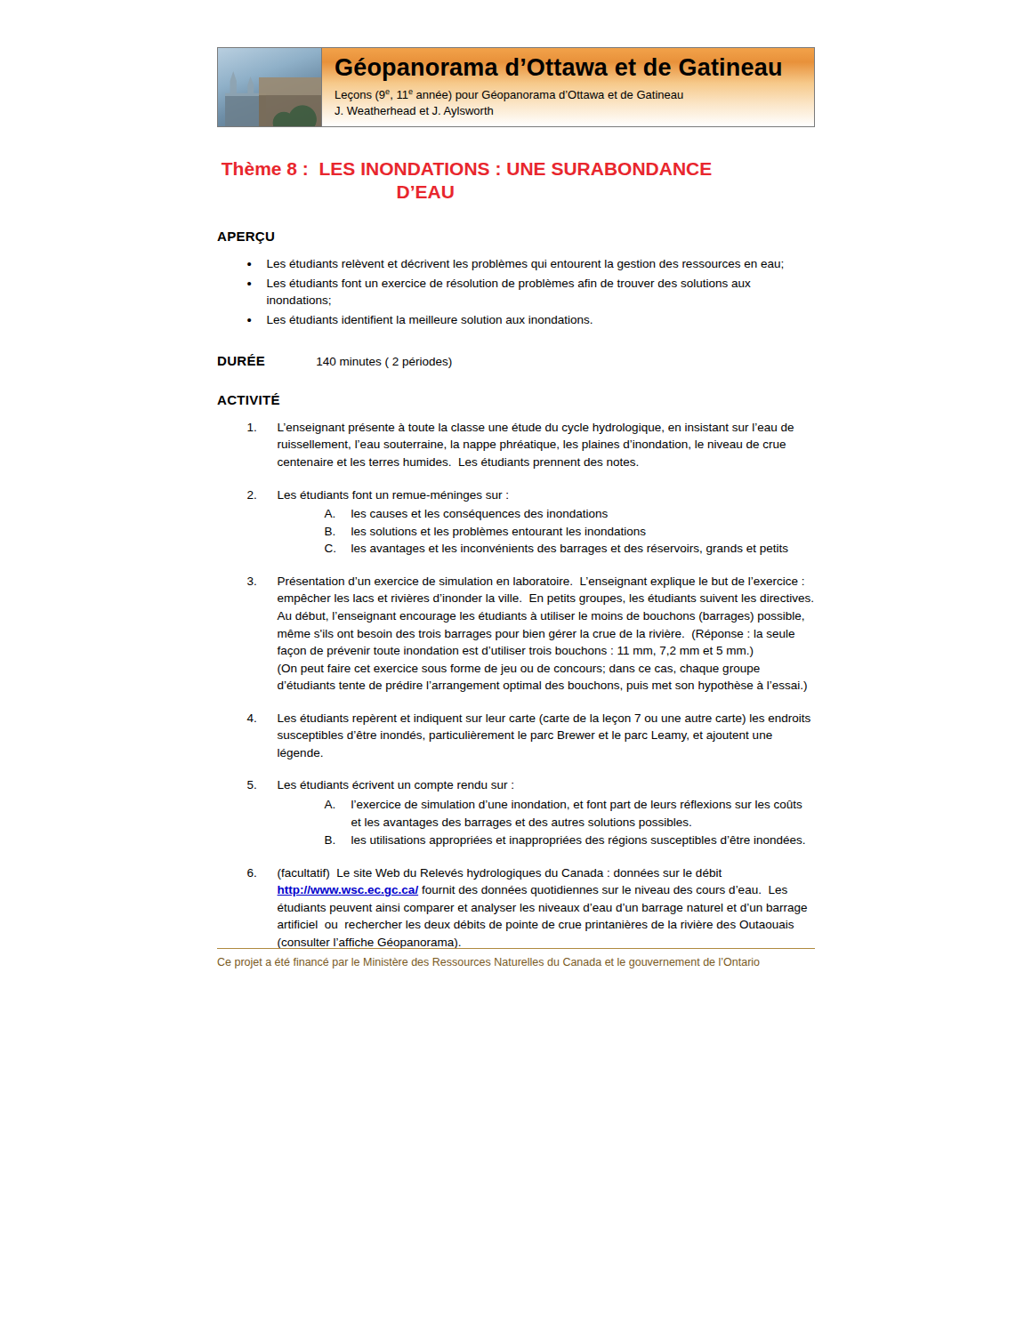Géopanorama d’Ottawa et de Gatineau
Leçons (9e, 11e année) pour Géopanorama d’Ottawa et de Gatineau
J. Weatherhead et J. Aylsworth
Thème 8 : LES INONDATIONS : UNE SURABONDANCE D’EAU
APERÇU
Les étudiants relèvent et décrivent les problèmes qui entourent la gestion des ressources en eau;
Les étudiants font un exercice de résolution de problèmes afin de trouver des solutions aux inondations;
Les étudiants identifient la meilleure solution aux inondations.
DURÉE 140 minutes ( 2 périodes)
ACTIVITÉ
L’enseignant présente à toute la classe une étude du cycle hydrologique, en insistant sur l’eau de ruissellement, l’eau souterraine, la nappe phréatique, les plaines d’inondation, le niveau de crue centenaire et les terres humides. Les étudiants prennent des notes.
Les étudiants font un remue-méninges sur :
les causes et les conséquences des inondations
les solutions et les problèmes entourant les inondations
les avantages et les inconvénients des barrages et des réservoirs, grands et petits
Présentation d’un exercice de simulation en laboratoire. L’enseignant explique le but de l’exercice : empêcher les lacs et rivières d’inonder la ville. En petits groupes, les étudiants suivent les directives. Au début, l’enseignant encourage les étudiants à utiliser le moins de bouchons (barrages) possible, même s'ils ont besoin des trois barrages pour bien gérer la crue de la rivière. (Réponse : la seule façon de prévenir toute inondation est d’utiliser trois bouchons : 11 mm, 7,2 mm et 5 mm.)
(On peut faire cet exercice sous forme de jeu ou de concours; dans ce cas, chaque groupe d’étudiants tente de prédire l’arrangement optimal des bouchons, puis met son hypothèse à l’essai.)
Les étudiants repèrent et indiquent sur leur carte (carte de la leçon 7 ou une autre carte) les endroits susceptibles d’être inondés, particulièrement le parc Brewer et le parc Leamy, et ajoutent une légende.
Les étudiants écrivent un compte rendu sur :
l’exercice de simulation d’une inondation, et font part de leurs réflexions sur les coûts et les avantages des barrages et des autres solutions possibles.
les utilisations appropriées et inappropriées des régions susceptibles d’être inondées.
(facultatif) Le site Web du Relevés hydrologiques du Canada : données sur le débit http://www.wsc.ec.gc.ca/ fournit des données quotidiennes sur le niveau des cours d’eau. Les étudiants peuvent ainsi comparer et analyser les niveaux d’eau d’un barrage naturel et d’un barrage artificiel ou rechercher les deux débits de pointe de crue printanières de la rivière des Outaouais (consulter l’affiche Géopanorama).
Ce projet a été financé par le Ministère des Ressources Naturelles du Canada et le gouvernement de l’Ontario